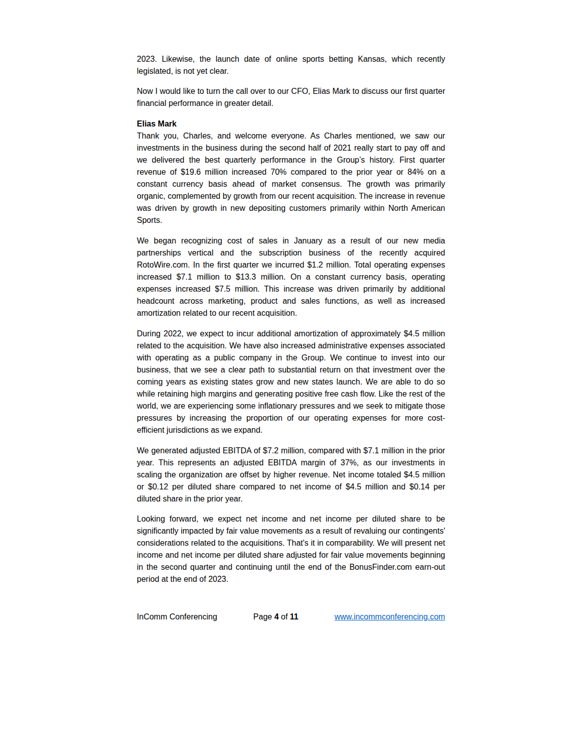2023. Likewise, the launch date of online sports betting Kansas, which recently legislated, is not yet clear.
Now I would like to turn the call over to our CFO, Elias Mark to discuss our first quarter financial performance in greater detail.
Elias Mark
Thank you, Charles, and welcome everyone. As Charles mentioned, we saw our investments in the business during the second half of 2021 really start to pay off and we delivered the best quarterly performance in the Group’s history. First quarter revenue of $19.6 million increased 70% compared to the prior year or 84% on a constant currency basis ahead of market consensus. The growth was primarily organic, complemented by growth from our recent acquisition. The increase in revenue was driven by growth in new depositing customers primarily within North American Sports.
We began recognizing cost of sales in January as a result of our new media partnerships vertical and the subscription business of the recently acquired RotoWire.com. In the first quarter we incurred $1.2 million. Total operating expenses increased $7.1 million to $13.3 million. On a constant currency basis, operating expenses increased $7.5 million. This increase was driven primarily by additional headcount across marketing, product and sales functions, as well as increased amortization related to our recent acquisition.
During 2022, we expect to incur additional amortization of approximately $4.5 million related to the acquisition. We have also increased administrative expenses associated with operating as a public company in the Group. We continue to invest into our business, that we see a clear path to substantial return on that investment over the coming years as existing states grow and new states launch. We are able to do so while retaining high margins and generating positive free cash flow. Like the rest of the world, we are experiencing some inflationary pressures and we seek to mitigate those pressures by increasing the proportion of our operating expenses for more cost-efficient jurisdictions as we expand.
We generated adjusted EBITDA of $7.2 million, compared with $7.1 million in the prior year. This represents an adjusted EBITDA margin of 37%, as our investments in scaling the organization are offset by higher revenue. Net income totaled $4.5 million or $0.12 per diluted share compared to net income of $4.5 million and $0.14 per diluted share in the prior year.
Looking forward, we expect net income and net income per diluted share to be significantly impacted by fair value movements as a result of revaluing our contingents' considerations related to the acquisitions. That's it in comparability. We will present net income and net income per diluted share adjusted for fair value movements beginning in the second quarter and continuing until the end of the BonusFinder.com earn-out period at the end of 2023.
InComm Conferencing
Page 4 of 11
www.incommconferencing.com